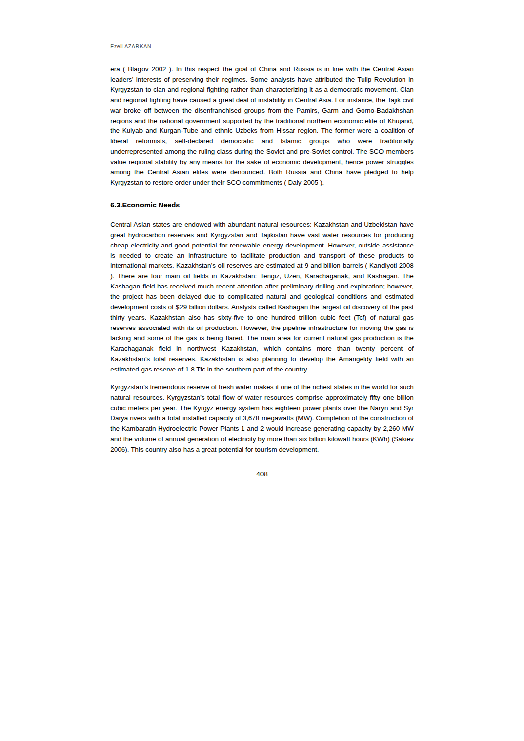Ezeli AZARKAN
era ( Blagov 2002 ). In this respect the goal of China and Russia is in line with the Central Asian leaders’ interests of preserving their regimes. Some analysts have attributed the Tulip Revolution in Kyrgyzstan to clan and regional fighting rather than characterizing it as a democratic movement. Clan and regional fighting have caused a great deal of instability in Central Asia. For instance, the Tajik civil war broke off between the disenfranchised groups from the Pamirs, Garm and Gorno-Badakhshan regions and the national government supported by the traditional northern economic elite of Khujand, the Kulyab and Kurgan-Tube and ethnic Uzbeks from Hissar region. The former were a coalition of liberal reformists, self-declared democratic and Islamic groups who were traditionally underrepresented among the ruling class during the Soviet and pre-Soviet control. The SCO members value regional stability by any means for the sake of economic development, hence power struggles among the Central Asian elites were denounced. Both Russia and China have pledged to help Kyrgyzstan to restore order under their SCO commitments ( Daly 2005 ).
6.3.Economic Needs
Central Asian states are endowed with abundant natural resources: Kazakhstan and Uzbekistan have great hydrocarbon reserves and Kyrgyzstan and Tajikistan have vast water resources for producing cheap electricity and good potential for renewable energy development. However, outside assistance is needed to create an infrastructure to facilitate production and transport of these products to international markets. Kazakhstan’s oil reserves are estimated at 9 and billion barrels ( Kandiyoti 2008 ). There are four main oil fields in Kazakhstan: Tengiz, Uzen, Karachaganak, and Kashagan. The Kashagan field has received much recent attention after preliminary drilling and exploration; however, the project has been delayed due to complicated natural and geological conditions and estimated development costs of $29 billion dollars. Analysts called Kashagan the largest oil discovery of the past thirty years. Kazakhstan also has sixty-five to one hundred trillion cubic feet (Tcf) of natural gas reserves associated with its oil production. However, the pipeline infrastructure for moving the gas is lacking and some of the gas is being flared. The main area for current natural gas production is the Karachaganak field in northwest Kazakhstan, which contains more than twenty percent of Kazakhstan’s total reserves. Kazakhstan is also planning to develop the Amangeldy field with an estimated gas reserve of 1.8 Tfc in the southern part of the country.
Kyrgyzstan’s tremendous reserve of fresh water makes it one of the richest states in the world for such natural resources. Kyrgyzstan’s total flow of water resources comprise approximately fifty one billion cubic meters per year. The Kyrgyz energy system has eighteen power plants over the Naryn and Syr Darya rivers with a total installed capacity of 3,678 megawatts (MW). Completion of the construction of the Kambaratin Hydroelectric Power Plants 1 and 2 would increase generating capacity by 2,260 MW and the volume of annual generation of electricity by more than six billion kilowatt hours (KWh) (Sakiev 2006). This country also has a great potential for tourism development.
408